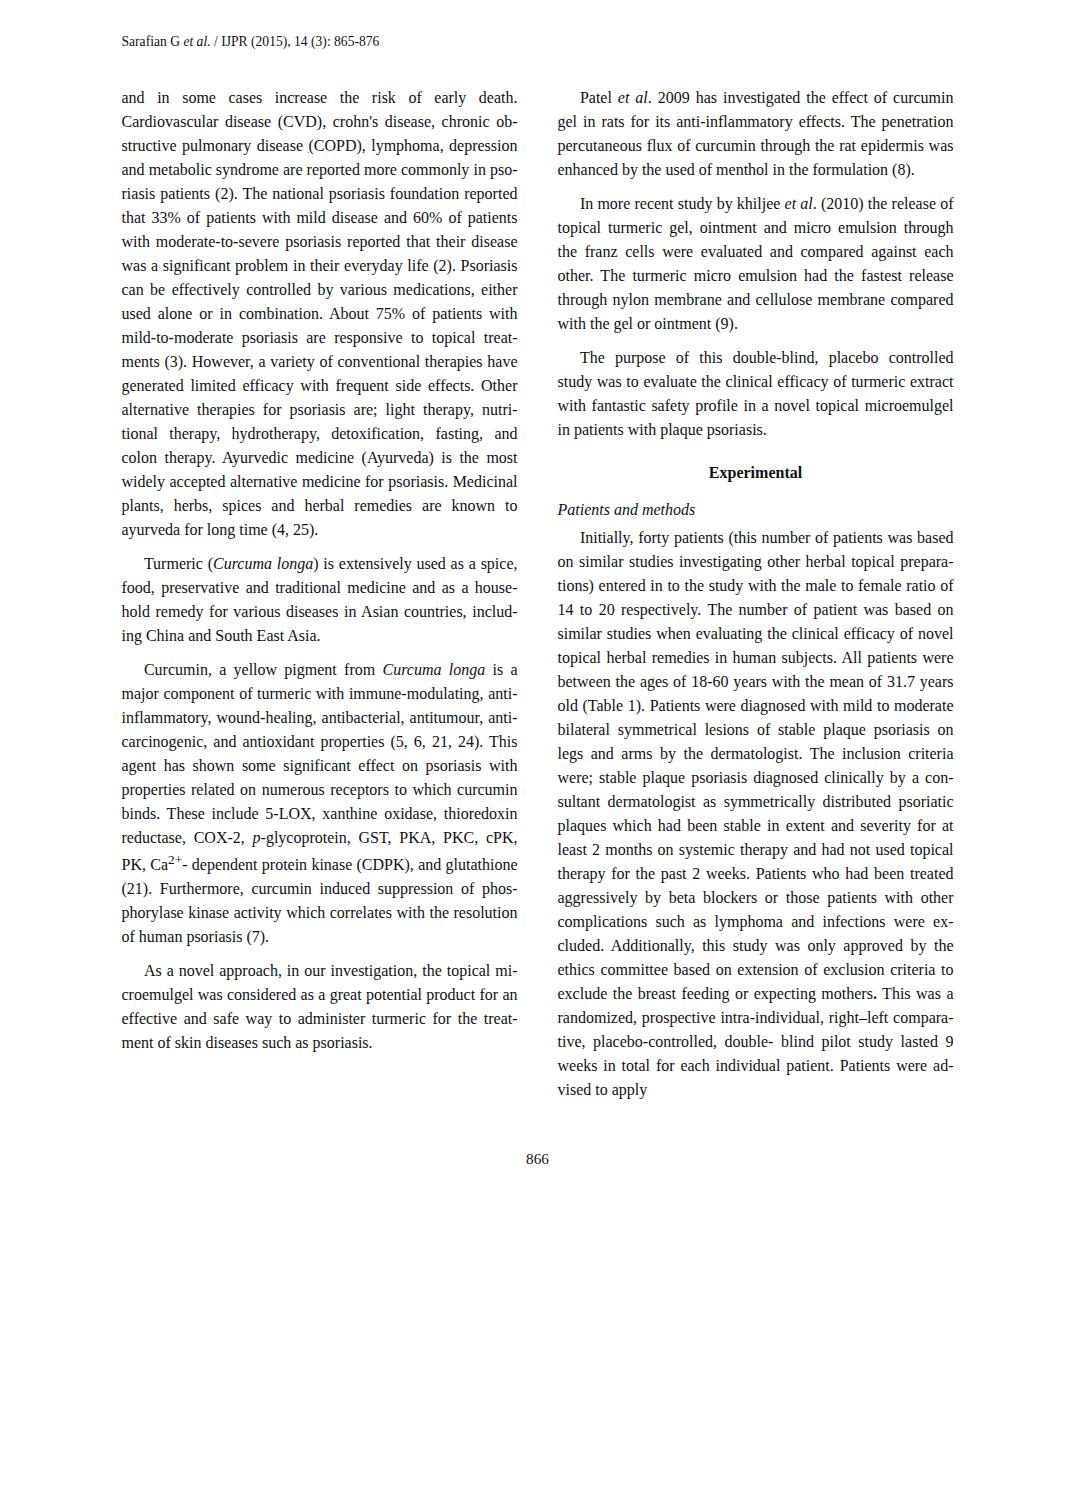Sarafian G et al. / IJPR (2015), 14 (3): 865-876
and in some cases increase the risk of early death. Cardiovascular disease (CVD), crohn's disease, chronic obstructive pulmonary disease (COPD), lymphoma, depression and metabolic syndrome are reported more commonly in psoriasis patients (2). The national psoriasis foundation reported that 33% of patients with mild disease and 60% of patients with moderate-to-severe psoriasis reported that their disease was a significant problem in their everyday life (2). Psoriasis can be effectively controlled by various medications, either used alone or in combination. About 75% of patients with mild-to-moderate psoriasis are responsive to topical treatments (3). However, a variety of conventional therapies have generated limited efficacy with frequent side effects. Other alternative therapies for psoriasis are; light therapy, nutritional therapy, hydrotherapy, detoxification, fasting, and colon therapy. Ayurvedic medicine (Ayurveda) is the most widely accepted alternative medicine for psoriasis. Medicinal plants, herbs, spices and herbal remedies are known to ayurveda for long time (4, 25).
Turmeric (Curcuma longa) is extensively used as a spice, food, preservative and traditional medicine and as a household remedy for various diseases in Asian countries, including China and South East Asia.
Curcumin, a yellow pigment from Curcuma longa is a major component of turmeric with immune-modulating, anti-inflammatory, wound-healing, antibacterial, antitumour, anti-carcinogenic, and antioxidant properties (5, 6, 21, 24). This agent has shown some significant effect on psoriasis with properties related on numerous receptors to which curcumin binds. These include 5-LOX, xanthine oxidase, thioredoxin reductase, COX-2, p-glycoprotein, GST, PKA, PKC, cPK, PK, Ca2+- dependent protein kinase (CDPK), and glutathione (21). Furthermore, curcumin induced suppression of phosphorylase kinase activity which correlates with the resolution of human psoriasis (7).
As a novel approach, in our investigation, the topical microemulgel was considered as a great potential product for an effective and safe way to administer turmeric for the treatment of skin diseases such as psoriasis.
Patel et al. 2009 has investigated the effect of curcumin gel in rats for its anti-inflammatory effects. The penetration percutaneous flux of curcumin through the rat epidermis was enhanced by the used of menthol in the formulation (8).
In more recent study by khiljee et al. (2010) the release of topical turmeric gel, ointment and micro emulsion through the franz cells were evaluated and compared against each other. The turmeric micro emulsion had the fastest release through nylon membrane and cellulose membrane compared with the gel or ointment (9).
The purpose of this double-blind, placebo controlled study was to evaluate the clinical efficacy of turmeric extract with fantastic safety profile in a novel topical microemulgel in patients with plaque psoriasis.
Experimental
Patients and methods
Initially, forty patients (this number of patients was based on similar studies investigating other herbal topical preparations) entered in to the study with the male to female ratio of 14 to 20 respectively. The number of patient was based on similar studies when evaluating the clinical efficacy of novel topical herbal remedies in human subjects. All patients were between the ages of 18-60 years with the mean of 31.7 years old (Table 1). Patients were diagnosed with mild to moderate bilateral symmetrical lesions of stable plaque psoriasis on legs and arms by the dermatologist. The inclusion criteria were; stable plaque psoriasis diagnosed clinically by a consultant dermatologist as symmetrically distributed psoriatic plaques which had been stable in extent and severity for at least 2 months on systemic therapy and had not used topical therapy for the past 2 weeks. Patients who had been treated aggressively by beta blockers or those patients with other complications such as lymphoma and infections were excluded. Additionally, this study was only approved by the ethics committee based on extension of exclusion criteria to exclude the breast feeding or expecting mothers. This was a randomized, prospective intra-individual, right–left comparative, placebo-controlled, double- blind pilot study lasted 9 weeks in total for each individual patient. Patients were advised to apply
866